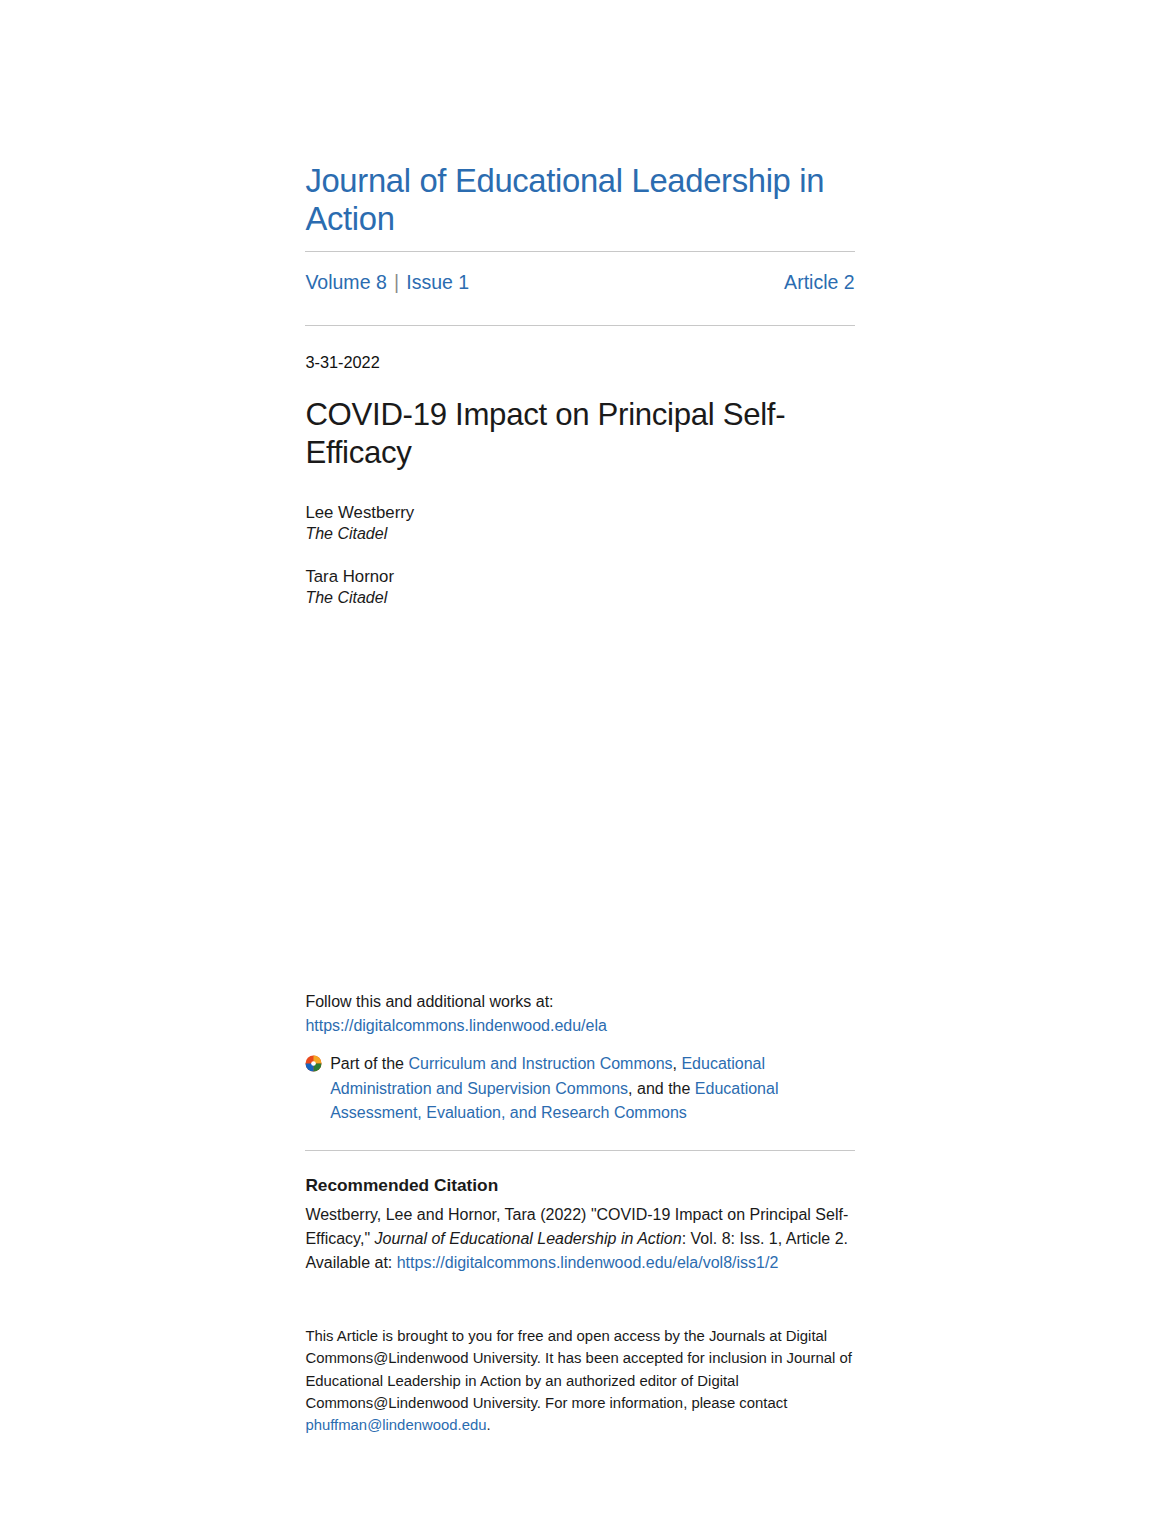Journal of Educational Leadership in Action
Volume 8|Issue 1
Article 2
3-31-2022
COVID-19 Impact on Principal Self-Efficacy
Lee Westberry
The Citadel
Tara Hornor
The Citadel
Follow this and additional works at: https://digitalcommons.lindenwood.edu/ela
Part of the Curriculum and Instruction Commons, Educational Administration and Supervision Commons, and the Educational Assessment, Evaluation, and Research Commons
Recommended Citation
Westberry, Lee and Hornor, Tara (2022) "COVID-19 Impact on Principal Self-Efficacy," Journal of Educational Leadership in Action: Vol. 8: Iss. 1, Article 2.
Available at: https://digitalcommons.lindenwood.edu/ela/vol8/iss1/2
This Article is brought to you for free and open access by the Journals at Digital Commons@Lindenwood University. It has been accepted for inclusion in Journal of Educational Leadership in Action by an authorized editor of Digital Commons@Lindenwood University. For more information, please contact phuffman@lindenwood.edu.